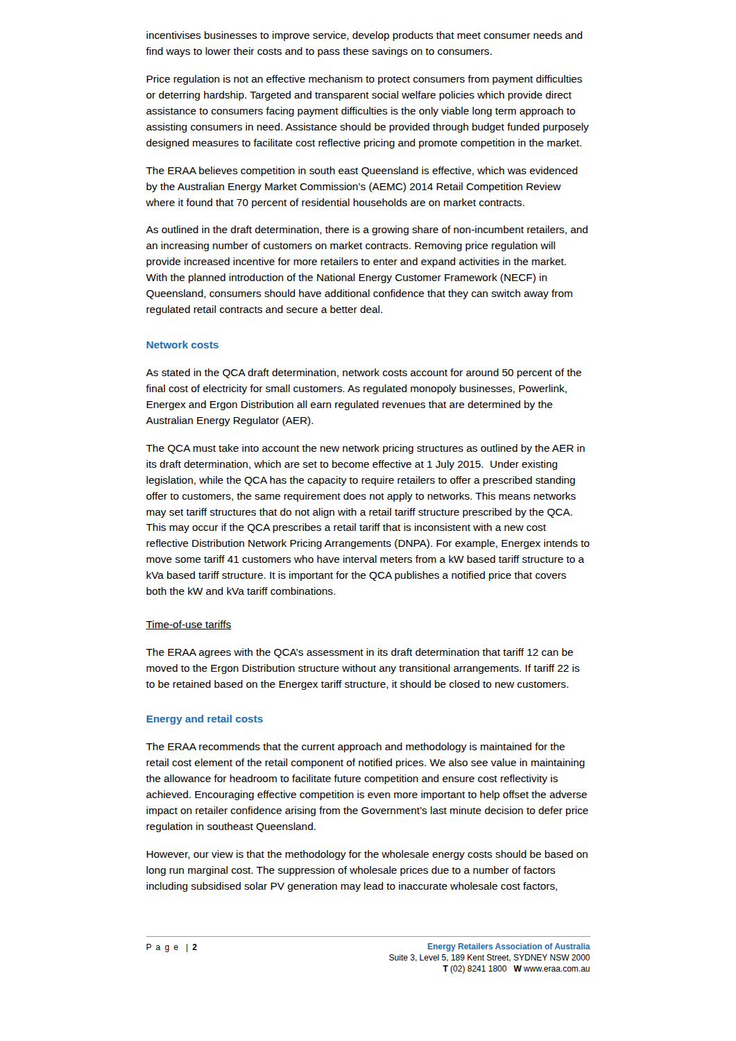incentivises businesses to improve service, develop products that meet consumer needs and find ways to lower their costs and to pass these savings on to consumers.
Price regulation is not an effective mechanism to protect consumers from payment difficulties or deterring hardship. Targeted and transparent social welfare policies which provide direct assistance to consumers facing payment difficulties is the only viable long term approach to assisting consumers in need. Assistance should be provided through budget funded purposely designed measures to facilitate cost reflective pricing and promote competition in the market.
The ERAA believes competition in south east Queensland is effective, which was evidenced by the Australian Energy Market Commission’s (AEMC) 2014 Retail Competition Review where it found that 70 percent of residential households are on market contracts.
As outlined in the draft determination, there is a growing share of non-incumbent retailers, and an increasing number of customers on market contracts. Removing price regulation will provide increased incentive for more retailers to enter and expand activities in the market. With the planned introduction of the National Energy Customer Framework (NECF) in Queensland, consumers should have additional confidence that they can switch away from regulated retail contracts and secure a better deal.
Network costs
As stated in the QCA draft determination, network costs account for around 50 percent of the final cost of electricity for small customers. As regulated monopoly businesses, Powerlink, Energex and Ergon Distribution all earn regulated revenues that are determined by the Australian Energy Regulator (AER).
The QCA must take into account the new network pricing structures as outlined by the AER in its draft determination, which are set to become effective at 1 July 2015. Under existing legislation, while the QCA has the capacity to require retailers to offer a prescribed standing offer to customers, the same requirement does not apply to networks. This means networks may set tariff structures that do not align with a retail tariff structure prescribed by the QCA. This may occur if the QCA prescribes a retail tariff that is inconsistent with a new cost reflective Distribution Network Pricing Arrangements (DNPA). For example, Energex intends to move some tariff 41 customers who have interval meters from a kW based tariff structure to a kVa based tariff structure. It is important for the QCA publishes a notified price that covers both the kW and kVa tariff combinations.
Time-of-use tariffs
The ERAA agrees with the QCA’s assessment in its draft determination that tariff 12 can be moved to the Ergon Distribution structure without any transitional arrangements. If tariff 22 is to be retained based on the Energex tariff structure, it should be closed to new customers.
Energy and retail costs
The ERAA recommends that the current approach and methodology is maintained for the retail cost element of the retail component of notified prices. We also see value in maintaining the allowance for headroom to facilitate future competition and ensure cost reflectivity is achieved. Encouraging effective competition is even more important to help offset the adverse impact on retailer confidence arising from the Government’s last minute decision to defer price regulation in southeast Queensland.
However, our view is that the methodology for the wholesale energy costs should be based on long run marginal cost. The suppression of wholesale prices due to a number of factors including subsidised solar PV generation may lead to inaccurate wholesale cost factors,
P a g e | 2
Energy Retailers Association of Australia
Suite 3, Level 5, 189 Kent Street, SYDNEY NSW 2000
T (02) 8241 1800 W www.eraa.com.au